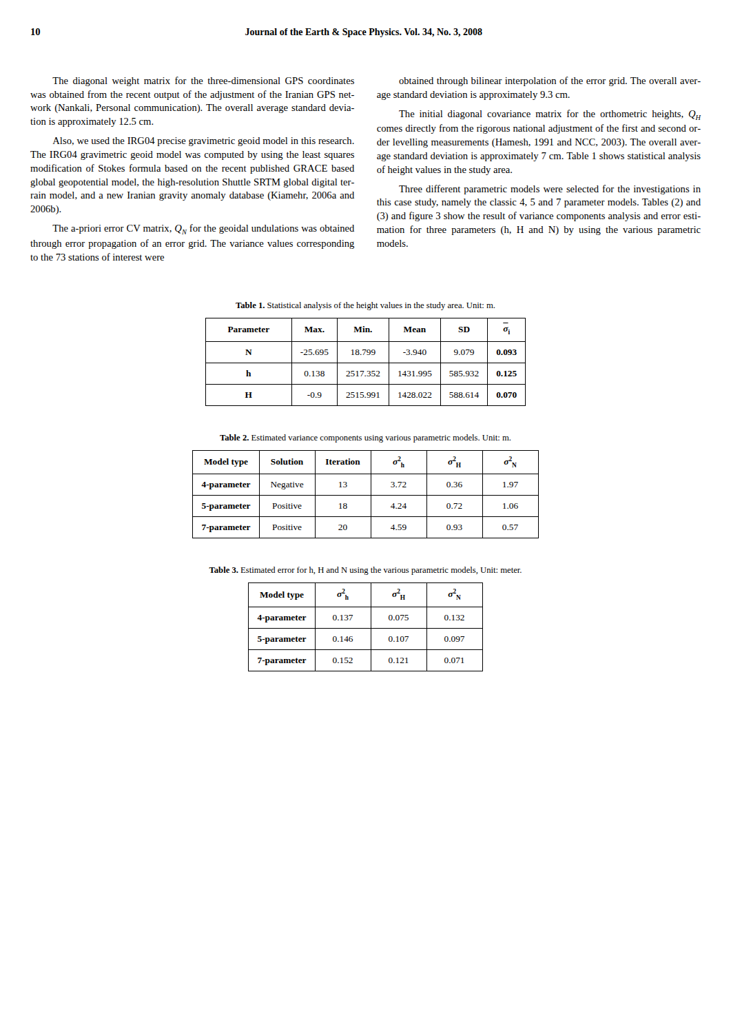10 Journal of the Earth & Space Physics. Vol. 34, No. 3, 2008
The diagonal weight matrix for the three-dimensional GPS coordinates was obtained from the recent output of the adjustment of the Iranian GPS network (Nankali, Personal communication). The overall average standard deviation is approximately 12.5 cm.
Also, we used the IRG04 precise gravimetric geoid model in this research. The IRG04 gravimetric geoid model was computed by using the least squares modification of Stokes formula based on the recent published GRACE based global geopotential model, the high-resolution Shuttle SRTM global digital terrain model, and a new Iranian gravity anomaly database (Kiamehr, 2006a and 2006b).
The a-priori error CV matrix, QN for the geoidal undulations was obtained through error propagation of an error grid. The variance values corresponding to the 73 stations of interest were
obtained through bilinear interpolation of the error grid. The overall average standard deviation is approximately 9.3 cm.
The initial diagonal covariance matrix for the orthometric heights, QH comes directly from the rigorous national adjustment of the first and second order levelling measurements (Hamesh, 1991 and NCC, 2003). The overall average standard deviation is approximately 7 cm. Table 1 shows statistical analysis of height values in the study area.
Three different parametric models were selected for the investigations in this case study, namely the classic 4, 5 and 7 parameter models. Tables (2) and (3) and figure 3 show the result of variance components analysis and error estimation for three parameters (h, H and N) by using the various parametric models.
Table 1. Statistical analysis of the height values in the study area. Unit: m.
| Parameter | Max. | Min. | Mean | SD | σ i |
| --- | --- | --- | --- | --- | --- |
| N | -25.695 | 18.799 | -3.940 | 9.079 | 0.093 |
| h | 0.138 | 2517.352 | 1431.995 | 585.932 | 0.125 |
| H | -0.9 | 2515.991 | 1428.022 | 588.614 | 0.070 |
Table 2. Estimated variance components using various parametric models. Unit: m.
| Model type | Solution | Iteration | σ 2 h | σ 2 H | σ 2 N |
| --- | --- | --- | --- | --- | --- |
| 4-parameter | Negative | 13 | 3.72 | 0.36 | 1.97 |
| 5-parameter | Positive | 18 | 4.24 | 0.72 | 1.06 |
| 7-parameter | Positive | 20 | 4.59 | 0.93 | 0.57 |
Table 3. Estimated error for h, H and N using the various parametric models, Unit: meter.
| Model type | σ 2 h | σ 2 H | σ 2 N |
| --- | --- | --- | --- |
| 4-parameter | 0.137 | 0.075 | 0.132 |
| 5-parameter | 0.146 | 0.107 | 0.097 |
| 7-parameter | 0.152 | 0.121 | 0.071 |